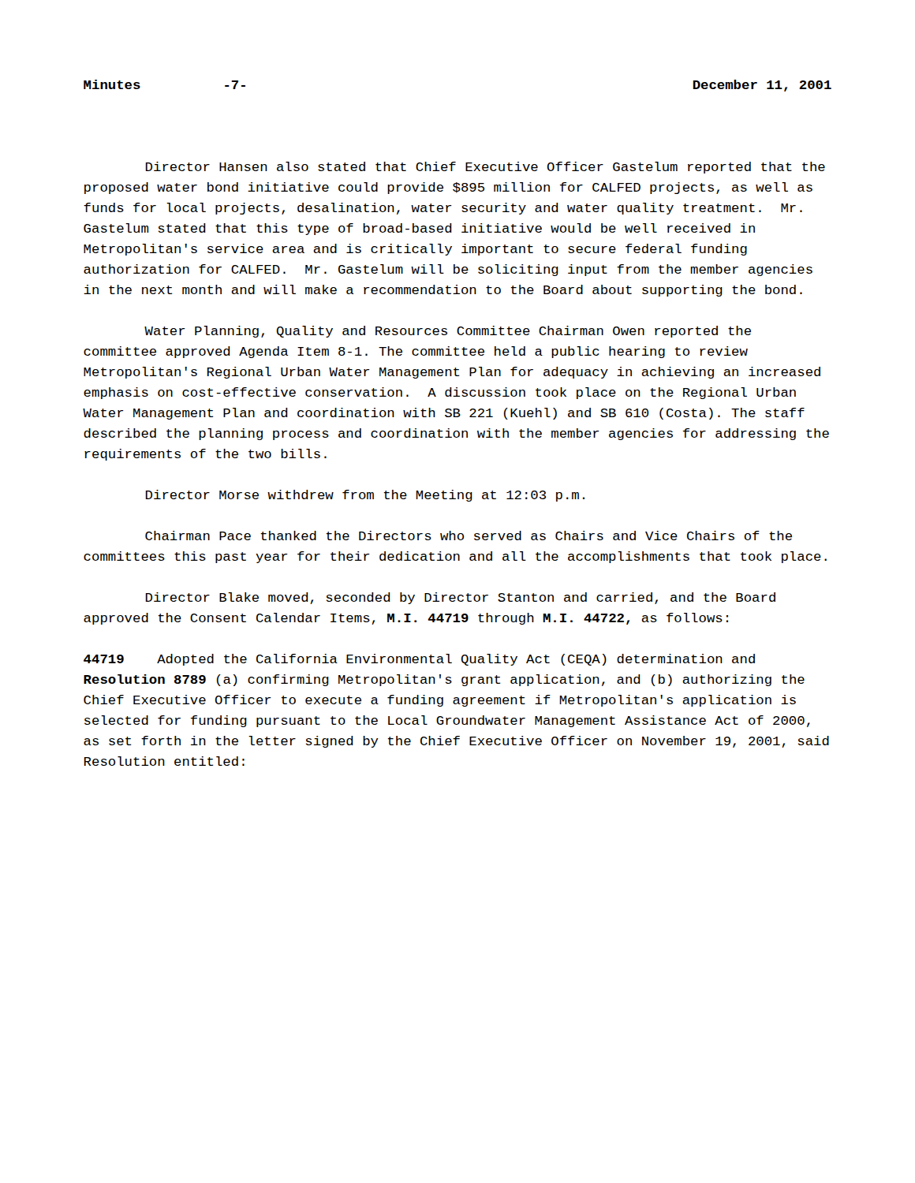Minutes -7- December 11, 2001
Director Hansen also stated that Chief Executive Officer Gastelum reported that the proposed water bond initiative could provide $895 million for CALFED projects, as well as funds for local projects, desalination, water security and water quality treatment. Mr. Gastelum stated that this type of broad-based initiative would be well received in Metropolitan's service area and is critically important to secure federal funding authorization for CALFED. Mr. Gastelum will be soliciting input from the member agencies in the next month and will make a recommendation to the Board about supporting the bond.
Water Planning, Quality and Resources Committee Chairman Owen reported the committee approved Agenda Item 8-1. The committee held a public hearing to review Metropolitan's Regional Urban Water Management Plan for adequacy in achieving an increased emphasis on cost-effective conservation. A discussion took place on the Regional Urban Water Management Plan and coordination with SB 221 (Kuehl) and SB 610 (Costa). The staff described the planning process and coordination with the member agencies for addressing the requirements of the two bills.
Director Morse withdrew from the Meeting at 12:03 p.m.
Chairman Pace thanked the Directors who served as Chairs and Vice Chairs of the committees this past year for their dedication and all the accomplishments that took place.
Director Blake moved, seconded by Director Stanton and carried, and the Board approved the Consent Calendar Items, M.I. 44719 through M.I. 44722, as follows:
44719 Adopted the California Environmental Quality Act (CEQA) determination and Resolution 8789 (a) confirming Metropolitan's grant application, and (b) authorizing the Chief Executive Officer to execute a funding agreement if Metropolitan's application is selected for funding pursuant to the Local Groundwater Management Assistance Act of 2000, as set forth in the letter signed by the Chief Executive Officer on November 19, 2001, said Resolution entitled: